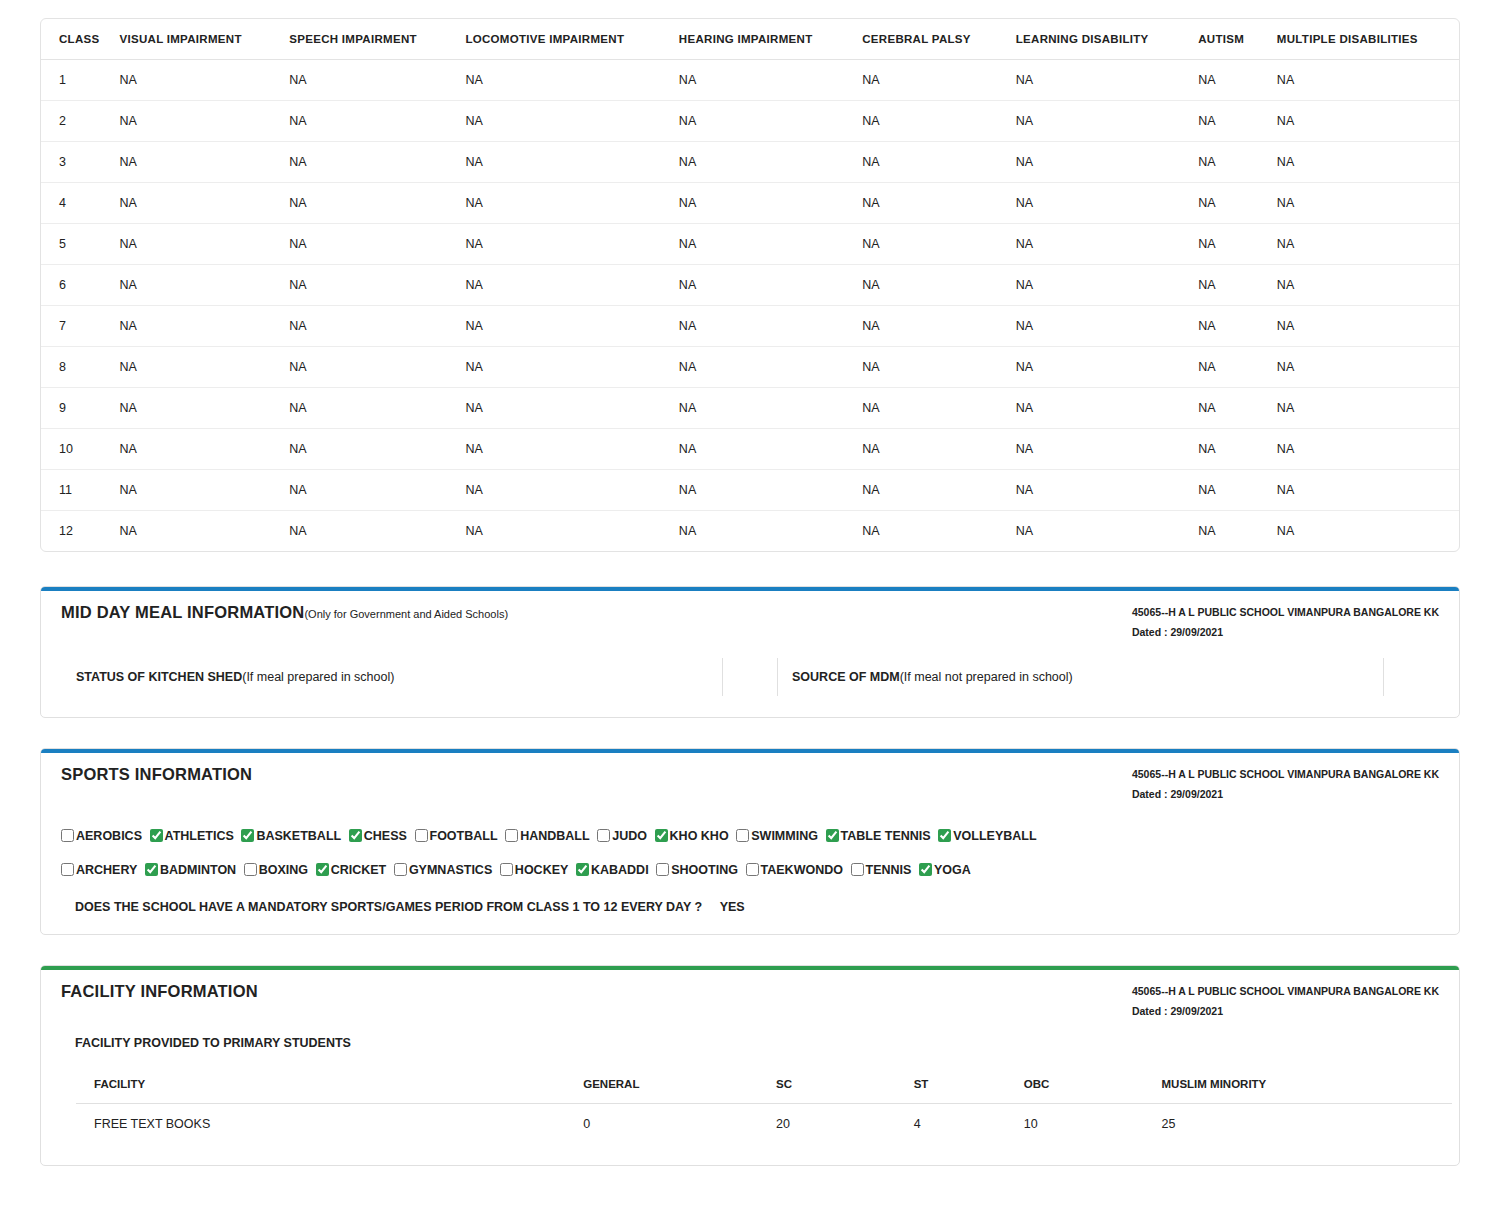| CLASS | VISUAL IMPAIRMENT | SPEECH IMPAIRMENT | LOCOMOTIVE IMPAIRMENT | HEARING IMPAIRMENT | CEREBRAL PALSY | LEARNING DISABILITY | AUTISM | MULTIPLE DISABILITIES |
| --- | --- | --- | --- | --- | --- | --- | --- | --- |
| 1 | NA | NA | NA | NA | NA | NA | NA | NA |
| 2 | NA | NA | NA | NA | NA | NA | NA | NA |
| 3 | NA | NA | NA | NA | NA | NA | NA | NA |
| 4 | NA | NA | NA | NA | NA | NA | NA | NA |
| 5 | NA | NA | NA | NA | NA | NA | NA | NA |
| 6 | NA | NA | NA | NA | NA | NA | NA | NA |
| 7 | NA | NA | NA | NA | NA | NA | NA | NA |
| 8 | NA | NA | NA | NA | NA | NA | NA | NA |
| 9 | NA | NA | NA | NA | NA | NA | NA | NA |
| 10 | NA | NA | NA | NA | NA | NA | NA | NA |
| 11 | NA | NA | NA | NA | NA | NA | NA | NA |
| 12 | NA | NA | NA | NA | NA | NA | NA | NA |
MID DAY MEAL INFORMATION(Only for Government and Aided Schools)
45065--H A L PUBLIC SCHOOL VIMANPURA BANGALORE KK
Dated : 29/09/2021
| STATUS OF KITCHEN SHED (If meal prepared in school) | | SOURCE OF MDM (If meal not prepared in school) | |
SPORTS INFORMATION
45065--H A L PUBLIC SCHOOL VIMANPURA BANGALORE KK
Dated : 29/09/2021
AEROBICS ATHLETICS BASKETBALL CHESS FOOTBALL HANDBALL JUDO KHO KHO SWIMMING TABLE TENNIS VOLLEYBALL
ARCHERY BADMINTON BOXING CRICKET GYMNASTICS HOCKEY KABADDI SHOOTING TAEKWONDO TENNIS YOGA
DOES THE SCHOOL HAVE A MANDATORY SPORTS/GAMES PERIOD FROM CLASS 1 TO 12 EVERY DAY ? YES
FACILITY INFORMATION
45065--H A L PUBLIC SCHOOL VIMANPURA BANGALORE KK
Dated : 29/09/2021
FACILITY PROVIDED TO PRIMARY STUDENTS
| FACILITY | GENERAL | SC | ST | OBC | MUSLIM MINORITY |
| --- | --- | --- | --- | --- | --- |
| FREE TEXT BOOKS | 0 | 20 | 4 | 10 | 25 |